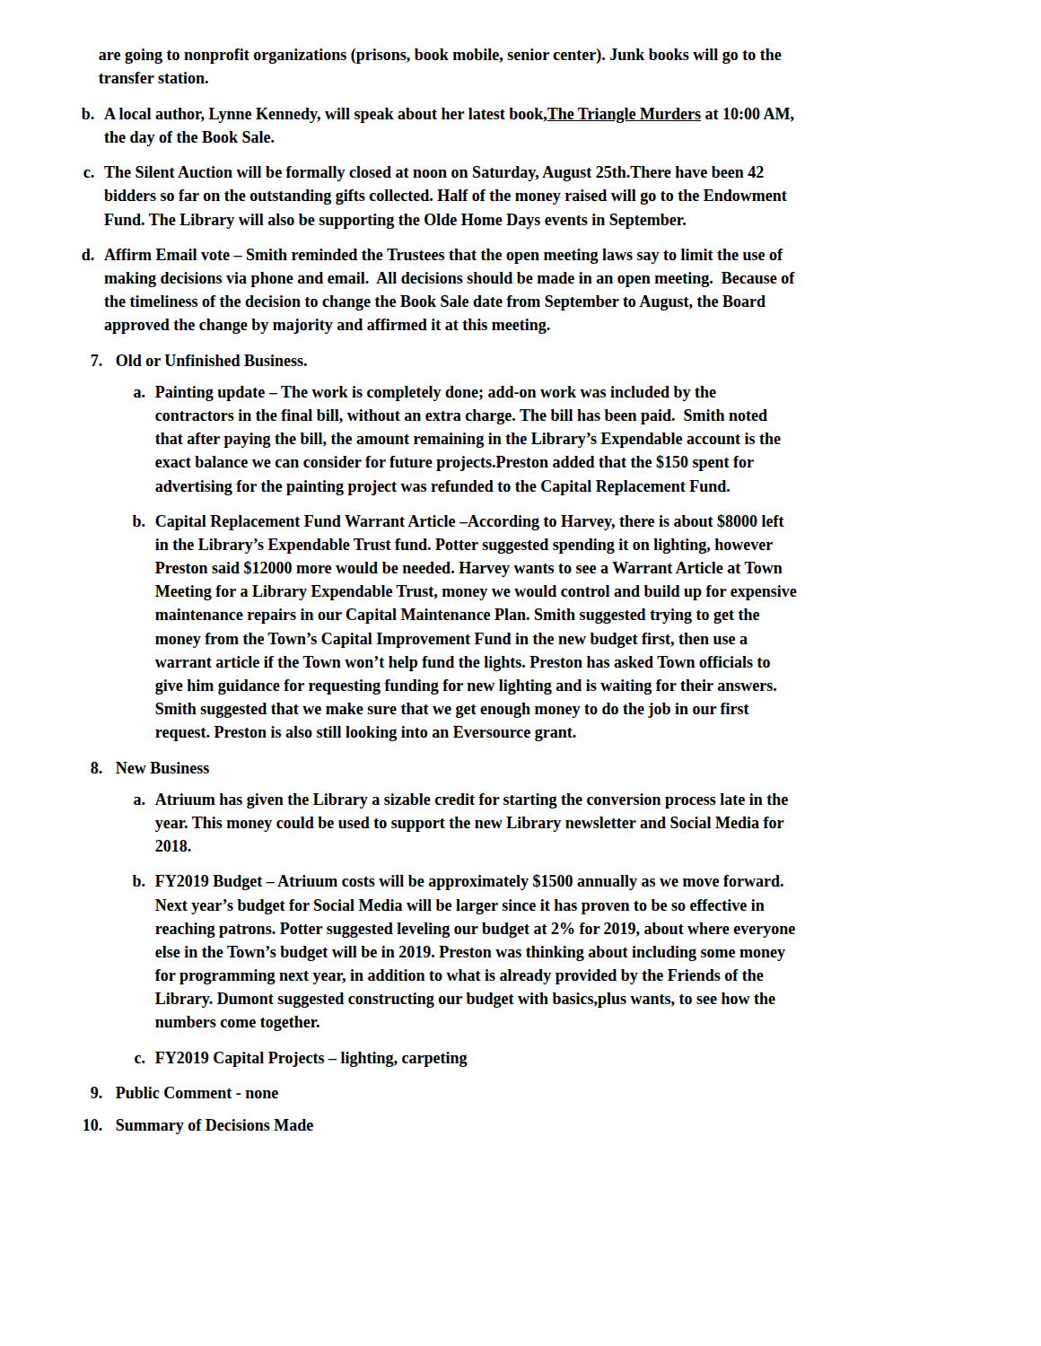are going to nonprofit organizations (prisons, book mobile, senior center). Junk books will go to the transfer station.
A local author, Lynne Kennedy, will speak about her latest book,The Triangle Murders at 10:00 AM, the day of the Book Sale.
The Silent Auction will be formally closed at noon on Saturday, August 25th.There have been 42 bidders so far on the outstanding gifts collected. Half of the money raised will go to the Endowment Fund. The Library will also be supporting the Olde Home Days events in September.
Affirm Email vote – Smith reminded the Trustees that the open meeting laws say to limit the use of making decisions via phone and email. All decisions should be made in an open meeting. Because of the timeliness of the decision to change the Book Sale date from September to August, the Board approved the change by majority and affirmed it at this meeting.
Old or Unfinished Business.
Painting update – The work is completely done; add-on work was included by the contractors in the final bill, without an extra charge. The bill has been paid. Smith noted that after paying the bill, the amount remaining in the Library’s Expendable account is the exact balance we can consider for future projects.Preston added that the $150 spent for advertising for the painting project was refunded to the Capital Replacement Fund.
Capital Replacement Fund Warrant Article –According to Harvey, there is about $8000 left in the Library’s Expendable Trust fund. Potter suggested spending it on lighting, however Preston said $12000 more would be needed. Harvey wants to see a Warrant Article at Town Meeting for a Library Expendable Trust, money we would control and build up for expensive maintenance repairs in our Capital Maintenance Plan. Smith suggested trying to get the money from the Town’s Capital Improvement Fund in the new budget first, then use a warrant article if the Town won’t help fund the lights. Preston has asked Town officials to give him guidance for requesting funding for new lighting and is waiting for their answers. Smith suggested that we make sure that we get enough money to do the job in our first request. Preston is also still looking into an Eversource grant.
New Business
Atriuum has given the Library a sizable credit for starting the conversion process late in the year. This money could be used to support the new Library newsletter and Social Media for 2018.
FY2019 Budget – Atriuum costs will be approximately $1500 annually as we move forward. Next year’s budget for Social Media will be larger since it has proven to be so effective in reaching patrons. Potter suggested leveling our budget at 2% for 2019, about where everyone else in the Town’s budget will be in 2019. Preston was thinking about including some money for programming next year, in addition to what is already provided by the Friends of the Library. Dumont suggested constructing our budget with basics,plus wants, to see how the numbers come together.
FY2019 Capital Projects – lighting, carpeting
Public Comment - none
Summary of Decisions Made